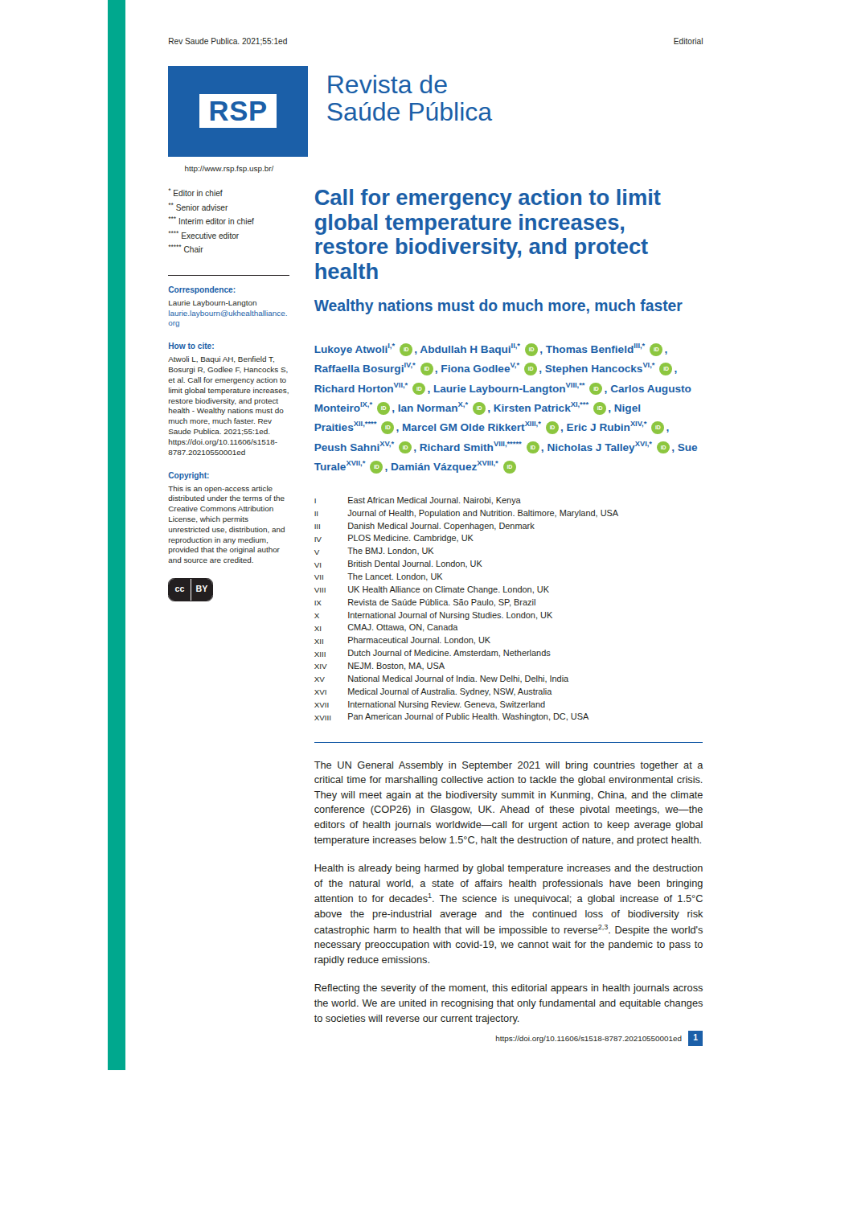Rev Saude Publica. 2021;55:1ed
Editorial
RSP
Revista de
Saúde Pública
http://www.rsp.fsp.usp.br/
* Editor in chief
** Senior adviser
*** Interim editor in chief
**** Executive editor
***** Chair
Correspondence:
Laurie Laybourn-Langton
laurie.laybourn@ukhealthalliance.org
How to cite:
Atwoli L, Baqui AH, Benfield T, Bosurgi R, Godlee F, Hancocks S, et al. Call for emergency action to limit global temperature increases, restore biodiversity, and protect health - Wealthy nations must do much more, much faster. Rev Saude Publica. 2021;55:1ed. https://doi.org/10.11606/s1518-8787.20210550001ed
Copyright:
This is an open-access article distributed under the terms of the Creative Commons Attribution License, which permits unrestricted use, distribution, and reproduction in any medium, provided that the original author and source are credited.
cc BY
Call for emergency action to limit global temperature increases, restore biodiversity, and protect health
Wealthy nations must do much more, much faster
Lukoye AtwoliI,* iD, Abdullah H BaquiII,* iD, Thomas BenfieldIII,* iD, Raffaella BosurgiIV,* iD, Fiona GodleeV,* iD, Stephen HancocksVI,* iD, Richard HortonVII,* iD, Laurie Laybourn-LangtonVIII,** iD, Carlos Augusto MonteiroIX,* iD, Ian NormanX,* iD, Kirsten PatrickXI,*** iD, Nigel PraitiesXII,**** iD, Marcel GM Olde RikkertXIII,* iD, Eric J RubinXIV,* iD, Peush SahniXV,* iD, Richard SmithVIII,***** iD, Nicholas J TalleyXVI,* iD, Sue TuraleXVII,* iD, Damián VázquezXVIII,* iD
IEast African Medical Journal. Nairobi, Kenya
II Journal of Health, Population and Nutrition. Baltimore, Maryland, USA
III Danish Medical Journal. Copenhagen, Denmark
IV PLOS Medicine. Cambridge, UK
VThe BMJ. London, UK
VI British Dental Journal. London, UK
VII The Lancet. London, UK
VIII UK Health Alliance on Climate Change. London, UK
IX Revista de Saúde Pública. São Paulo, SP, Brazil
XInternational Journal of Nursing Studies. London, UK
XI CMAJ. Ottawa, ON, Canada
XII Pharmaceutical Journal. London, UK
XIII Dutch Journal of Medicine. Amsterdam, Netherlands
XIV NEJM. Boston, MA, USA
XV National Medical Journal of India. New Delhi, Delhi, India
XVI Medical Journal of Australia. Sydney, NSW, Australia
XVII International Nursing Review. Geneva, Switzerland
XVIII Pan American Journal of Public Health. Washington, DC, USA
The UN General Assembly in September 2021 will bring countries together at a critical time for marshalling collective action to tackle the global environmental crisis. They will meet again at the biodiversity summit in Kunming, China, and the climate conference (COP26) in Glasgow, UK. Ahead of these pivotal meetings, we—the editors of health journals worldwide—call for urgent action to keep average global temperature increases below 1.5°C, halt the destruction of nature, and protect health.
Health is already being harmed by global temperature increases and the destruction of the natural world, a state of affairs health professionals have been bringing attention to for decades1. The science is unequivocal; a global increase of 1.5°C above the pre-industrial average and the continued loss of biodiversity risk catastrophic harm to health that will be impossible to reverse2,3. Despite the world's necessary preoccupation with covid-19, we cannot wait for the pandemic to pass to rapidly reduce emissions.
Reflecting the severity of the moment, this editorial appears in health journals across the world. We are united in recognising that only fundamental and equitable changes to societies will reverse our current trajectory.
https://doi.org/10.11606/s1518-8787.20210550001ed 1